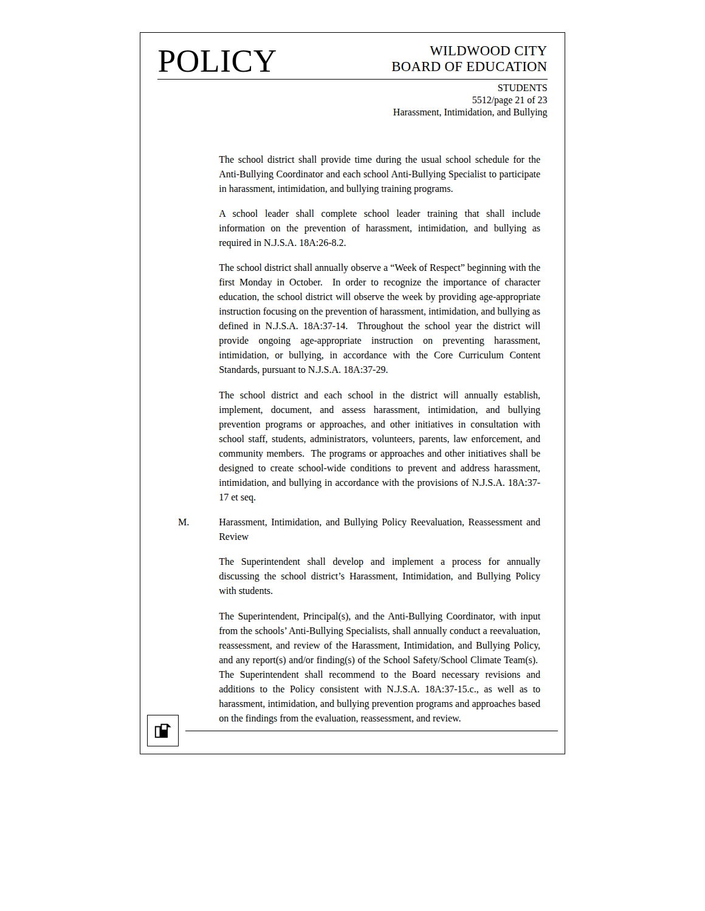POLICY
WILDWOOD CITY
BOARD OF EDUCATION
STUDENTS
5512/page 21 of 23
Harassment, Intimidation, and Bullying
The school district shall provide time during the usual school schedule for the Anti-Bullying Coordinator and each school Anti-Bullying Specialist to participate in harassment, intimidation, and bullying training programs.
A school leader shall complete school leader training that shall include information on the prevention of harassment, intimidation, and bullying as required in N.J.S.A. 18A:26-8.2.
The school district shall annually observe a “Week of Respect” beginning with the first Monday in October. In order to recognize the importance of character education, the school district will observe the week by providing age-appropriate instruction focusing on the prevention of harassment, intimidation, and bullying as defined in N.J.S.A. 18A:37-14. Throughout the school year the district will provide ongoing age-appropriate instruction on preventing harassment, intimidation, or bullying, in accordance with the Core Curriculum Content Standards, pursuant to N.J.S.A. 18A:37-29.
The school district and each school in the district will annually establish, implement, document, and assess harassment, intimidation, and bullying prevention programs or approaches, and other initiatives in consultation with school staff, students, administrators, volunteers, parents, law enforcement, and community members. The programs or approaches and other initiatives shall be designed to create school-wide conditions to prevent and address harassment, intimidation, and bullying in accordance with the provisions of N.J.S.A. 18A:37-17 et seq.
M.
Harassment, Intimidation, and Bullying Policy Reevaluation, Reassessment and Review
The Superintendent shall develop and implement a process for annually discussing the school district’s Harassment, Intimidation, and Bullying Policy with students.
The Superintendent, Principal(s), and the Anti-Bullying Coordinator, with input from the schools’ Anti-Bullying Specialists, shall annually conduct a reevaluation, reassessment, and review of the Harassment, Intimidation, and Bullying Policy, and any report(s) and/or finding(s) of the School Safety/School Climate Team(s). The Superintendent shall recommend to the Board necessary revisions and additions to the Policy consistent with N.J.S.A. 18A:37-15.c., as well as to harassment, intimidation, and bullying prevention programs and approaches based on the findings from the evaluation, reassessment, and review.